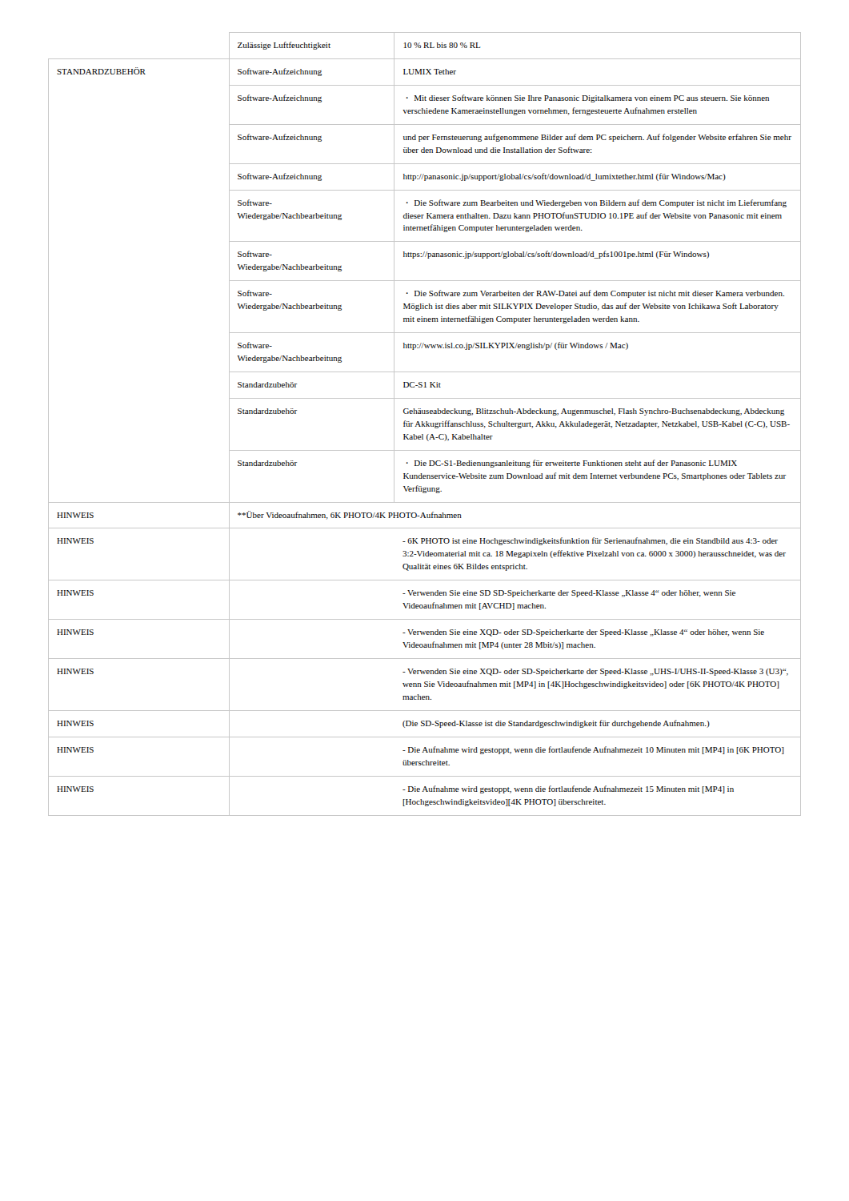| | Zulässige Luftfeuchtigkeit | 10 % RL bis 80 % RL |
| STANDARDZUBEHÖR | Software-Aufzeichnung | LUMIX Tether |
| Software-Aufzeichnung | ・ Mit dieser Software können Sie Ihre Panasonic Digitalkamera von einem PC aus steuern. Sie können verschiedene Kameraeinstellungen vornehmen, ferngesteuerte Aufnahmen erstellen |
| Software-Aufzeichnung | und per Fernsteuerung aufgenommene Bilder auf dem PC speichern. Auf folgender Website erfahren Sie mehr über den Download und die Installation der Software: |
| Software-Aufzeichnung | http://panasonic.jp/support/global/cs/soft/download/d_lumixtether.html (für Windows/Mac) |
| Software- Wiedergabe/Nachbearbeitung | ・ Die Software zum Bearbeiten und Wiedergeben von Bildern auf dem Computer ist nicht im Lieferumfang dieser Kamera enthalten. Dazu kann PHOTOfunSTUDIO 10.1PE auf der Website von Panasonic mit einem internetfähigen Computer heruntergeladen werden. |
| Software- Wiedergabe/Nachbearbeitung | https://panasonic.jp/support/global/cs/soft/download/d_pfs1001pe.html (Für Windows) |
| Software- Wiedergabe/Nachbearbeitung | ・ Die Software zum Verarbeiten der RAW-Datei auf dem Computer ist nicht mit dieser Kamera verbunden. Möglich ist dies aber mit SILKYPIX Developer Studio, das auf der Website von Ichikawa Soft Laboratory mit einem internetfähigen Computer heruntergeladen werden kann. |
| Software- Wiedergabe/Nachbearbeitung | http://www.isl.co.jp/SILKYPIX/english/p/ (für Windows / Mac) |
| Standardzubehör | DC-S1 Kit |
| Standardzubehör | Gehäuseabdeckung, Blitzschuh-Abdeckung, Augenmuschel, Flash Synchro-Buchsenabdeckung, Abdeckung für Akkugriffanschluss, Schultergurt, Akku, Akkuladegerät, Netzadapter, Netzkabel, USB-Kabel (C-C), USB-Kabel (A-C), Kabelhalter |
| Standardzubehör | ・ Die DC-S1-Bedienungsanleitung für erweiterte Funktionen steht auf der Panasonic LUMIX Kundenservice-Website zum Download auf mit dem Internet verbundene PCs, Smartphones oder Tablets zur Verfügung. |
| HINWEIS | **Über Videoaufnahmen, 6K PHOTO/4K PHOTO-Aufnahmen |
| HINWEIS | | - 6K PHOTO ist eine Hochgeschwindigkeitsfunktion für Serienaufnahmen, die ein Standbild aus 4:3- oder 3:2-Videomaterial mit ca. 18 Megapixeln (effektive Pixelzahl von ca. 6000 x 3000) herausschneidet, was der Qualität eines 6K Bildes entspricht. |
| HINWEIS | | - Verwenden Sie eine SD SD-Speicherkarte der Speed-Klasse „Klasse 4“ oder höher, wenn Sie Videoaufnahmen mit [AVCHD] machen. |
| HINWEIS | | - Verwenden Sie eine XQD- oder SD-Speicherkarte der Speed-Klasse „Klasse 4“ oder höher, wenn Sie Videoaufnahmen mit [MP4 (unter 28 Mbit/s)] machen. |
| HINWEIS | | - Verwenden Sie eine XQD- oder SD-Speicherkarte der Speed-Klasse „UHS-I/UHS-II-Speed-Klasse 3 (U3)“, wenn Sie Videoaufnahmen mit [MP4] in [4K]Hochgeschwindigkeitsvideo] oder [6K PHOTO/4K PHOTO] machen. |
| HINWEIS | | (Die SD-Speed-Klasse ist die Standardgeschwindigkeit für durchgehende Aufnahmen.) |
| HINWEIS | | - Die Aufnahme wird gestoppt, wenn die fortlaufende Aufnahmezeit 10 Minuten mit [MP4] in [6K PHOTO] überschreitet. |
| HINWEIS | | - Die Aufnahme wird gestoppt, wenn die fortlaufende Aufnahmezeit 15 Minuten mit [MP4] in [Hochgeschwindigkeitsvideo][4K PHOTO] überschreitet. |